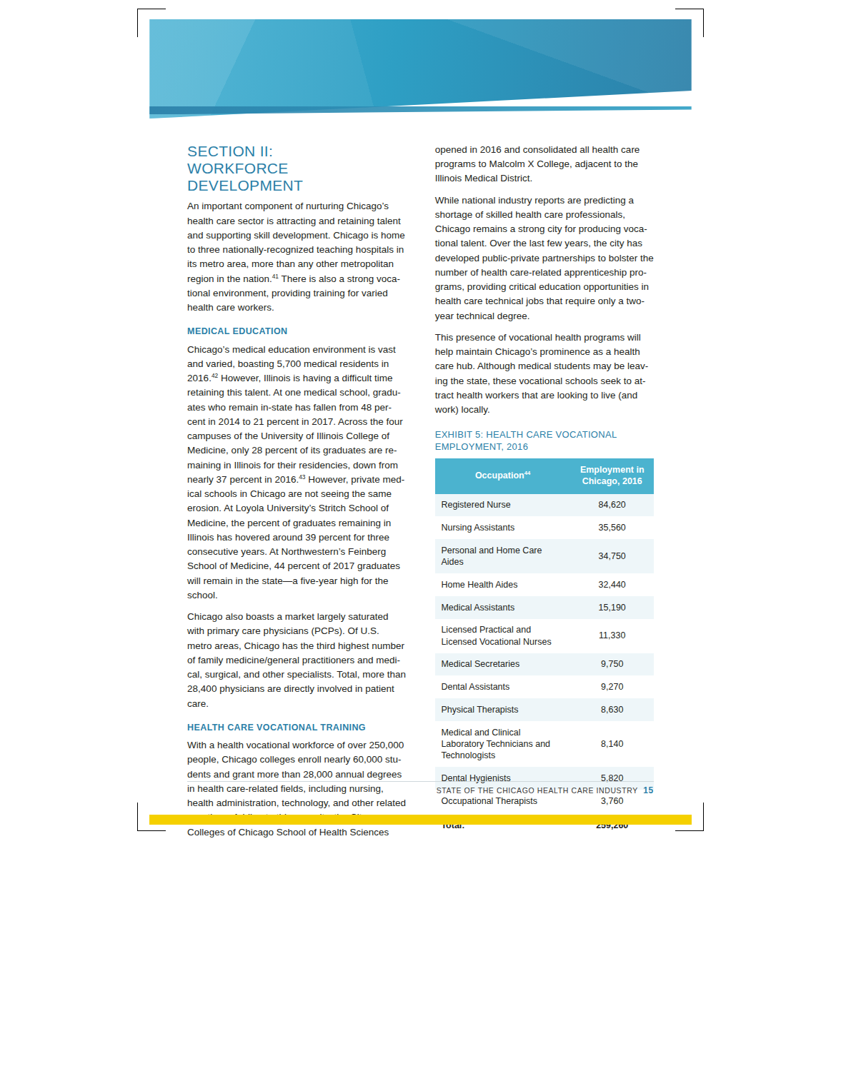Section II:
Workforce Development
An important component of nurturing Chicago’s health care sector is attracting and retaining talent and supporting skill development. Chicago is home to three nationally-recognized teaching hospitals in its metro area, more than any other metropolitan region in the nation.41 There is also a strong vocational environment, providing training for varied health care workers.
Medical Education
Chicago’s medical education environment is vast and varied, boasting 5,700 medical residents in 2016.42 However, Illinois is having a difficult time retaining this talent. At one medical school, graduates who remain in-state has fallen from 48 percent in 2014 to 21 percent in 2017. Across the four campuses of the University of Illinois College of Medicine, only 28 percent of its graduates are remaining in Illinois for their residencies, down from nearly 37 percent in 2016.43 However, private medical schools in Chicago are not seeing the same erosion. At Loyola University’s Stritch School of Medicine, the percent of graduates remaining in Illinois has hovered around 39 percent for three consecutive years. At Northwestern’s Feinberg School of Medicine, 44 percent of 2017 graduates will remain in the state—a five-year high for the school.
Chicago also boasts a market largely saturated with primary care physicians (PCPs). Of U.S. metro areas, Chicago has the third highest number of family medicine/general practitioners and medical, surgical, and other specialists. Total, more than 28,400 physicians are directly involved in patient care.
Health Care Vocational Training
With a health vocational workforce of over 250,000 people, Chicago colleges enroll nearly 60,000 students and grant more than 28,000 annual degrees in health care-related fields, including nursing, health administration, technology, and other related vocations. Adding to this capacity, the City Colleges of Chicago School of Health Sciences opened in 2016 and consolidated all health care programs to Malcolm X College, adjacent to the Illinois Medical District.
While national industry reports are predicting a shortage of skilled health care professionals, Chicago remains a strong city for producing vocational talent. Over the last few years, the city has developed public-private partnerships to bolster the number of health care-related apprenticeship programs, providing critical education opportunities in health care technical jobs that require only a two-year technical degree.
This presence of vocational health programs will help maintain Chicago’s prominence as a health care hub. Although medical students may be leaving the state, these vocational schools seek to attract health workers that are looking to live (and work) locally.
Exhibit 5: Health Care Vocational Employment, 2016
| Occupation 44 | Employment in Chicago, 2016 |
| --- | --- |
| Registered Nurse | 84,620 |
| Nursing Assistants | 35,560 |
| Personal and Home Care Aides | 34,750 |
| Home Health Aides | 32,440 |
| Medical Assistants | 15,190 |
| Licensed Practical and Licensed Vocational Nurses | 11,330 |
| Medical Secretaries | 9,750 |
| Dental Assistants | 9,270 |
| Physical Therapists | 8,630 |
| Medical and Clinical Laboratory Technicians and Technologists | 8,140 |
| Dental Hygienists | 5,820 |
| Occupational Therapists | 3,760 |
| Total: | 259,260 |
State of the Chicago Health Care Industry 15